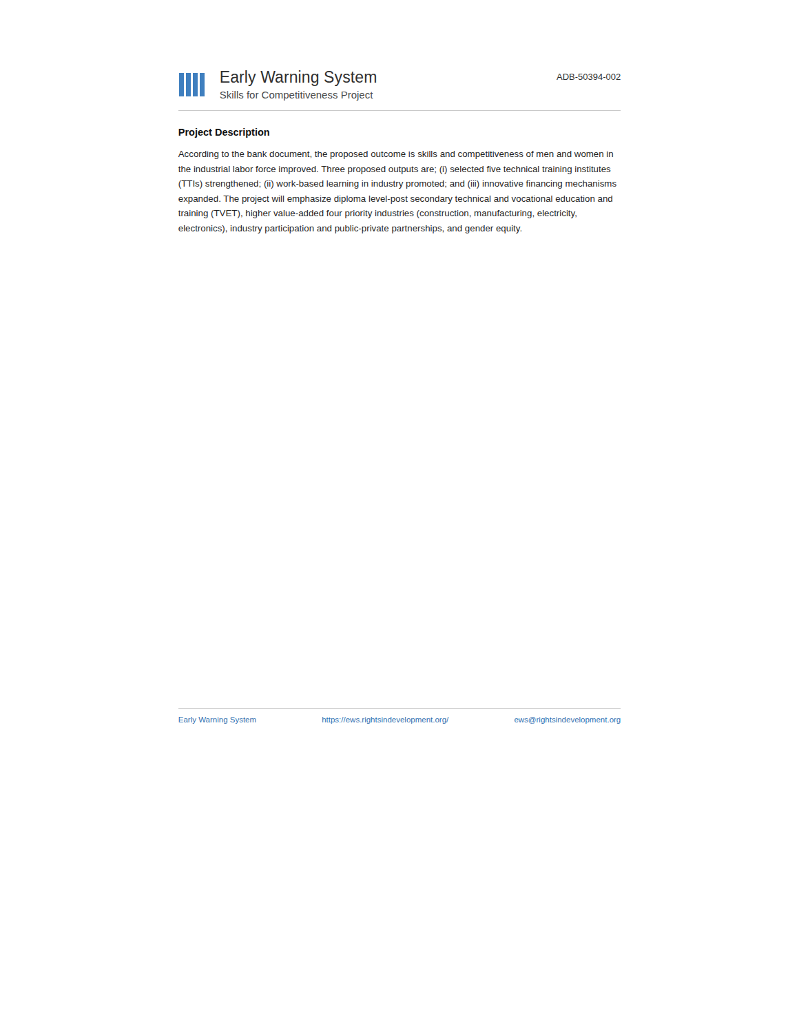Early Warning System
Skills for Competitiveness Project
ADB-50394-002
Project Description
According to the bank document, the proposed outcome is skills and competitiveness of men and women in the industrial labor force improved. Three proposed outputs are; (i) selected five technical training institutes (TTIs) strengthened; (ii) work-based learning in industry promoted; and (iii) innovative financing mechanisms expanded. The project will emphasize diploma level-post secondary technical and vocational education and training (TVET), higher value-added four priority industries (construction, manufacturing, electricity, electronics), industry participation and public-private partnerships, and gender equity.
Early Warning System
https://ews.rightsindevelopment.org/
ews@rightsindevelopment.org